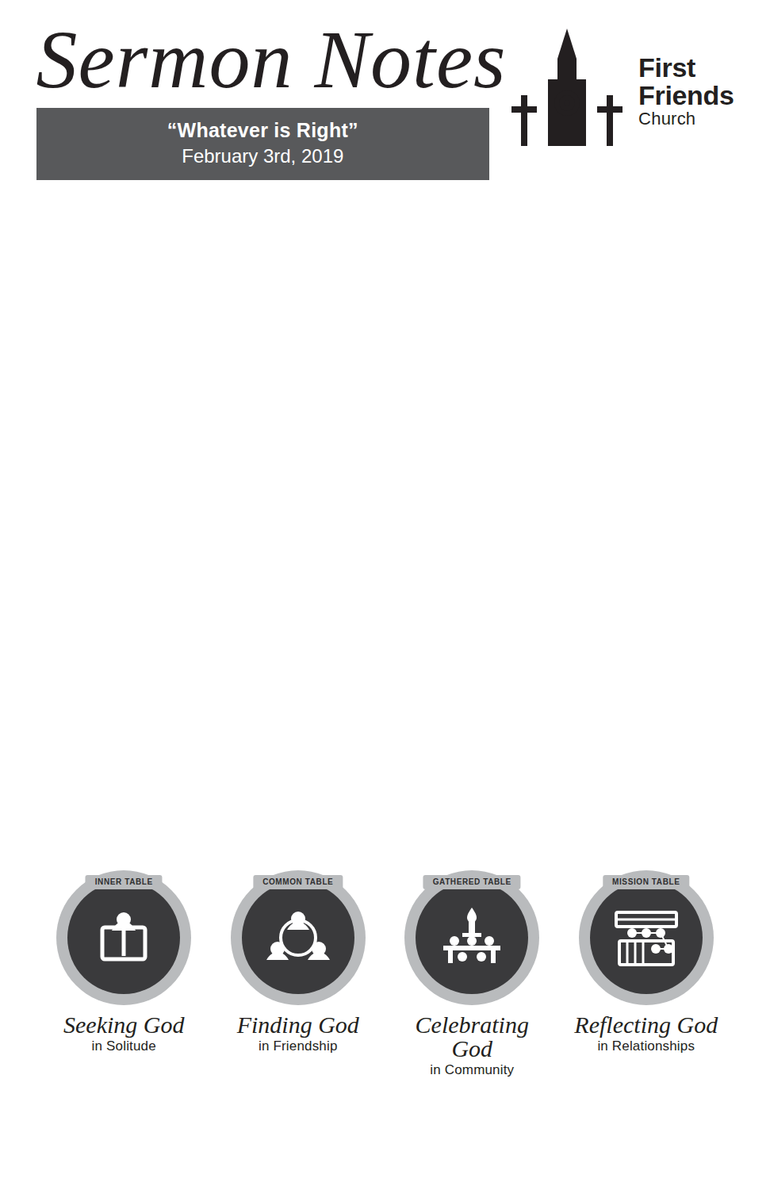Sermon Notes
“Whatever is Right” February 3rd, 2019
First Friends Church
INNER TABLE
Seeking God in Solitude
COMMON TABLE
Finding God in Friendship
GATHERED TABLE
Celebrating God in Community
MISSION TABLE
Reflecting God in Relationships